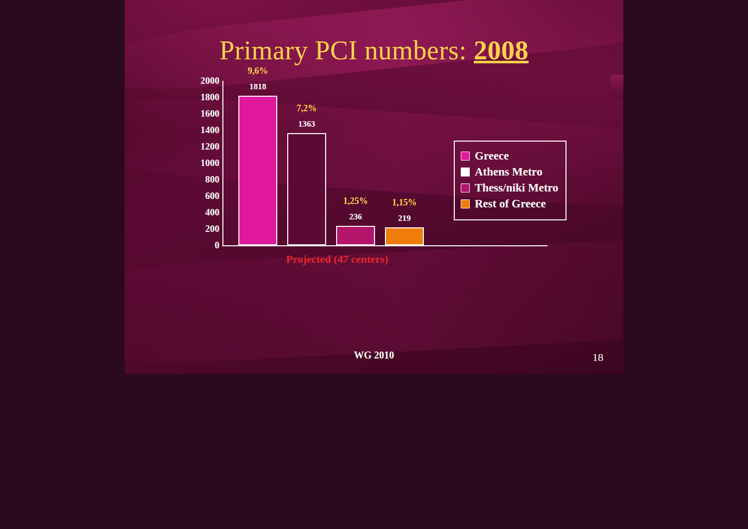Primary PCI numbers: 2008
2000 1800 1600 1400 1200 1000 800 600 400 200 0
9,6% 1818
7,2% 1363
1,25% 236
1,15% 219
Projected (47 centers)
Greece
Athens Metro
Thess/niki Metro
Rest of Greece
WG 2010
18